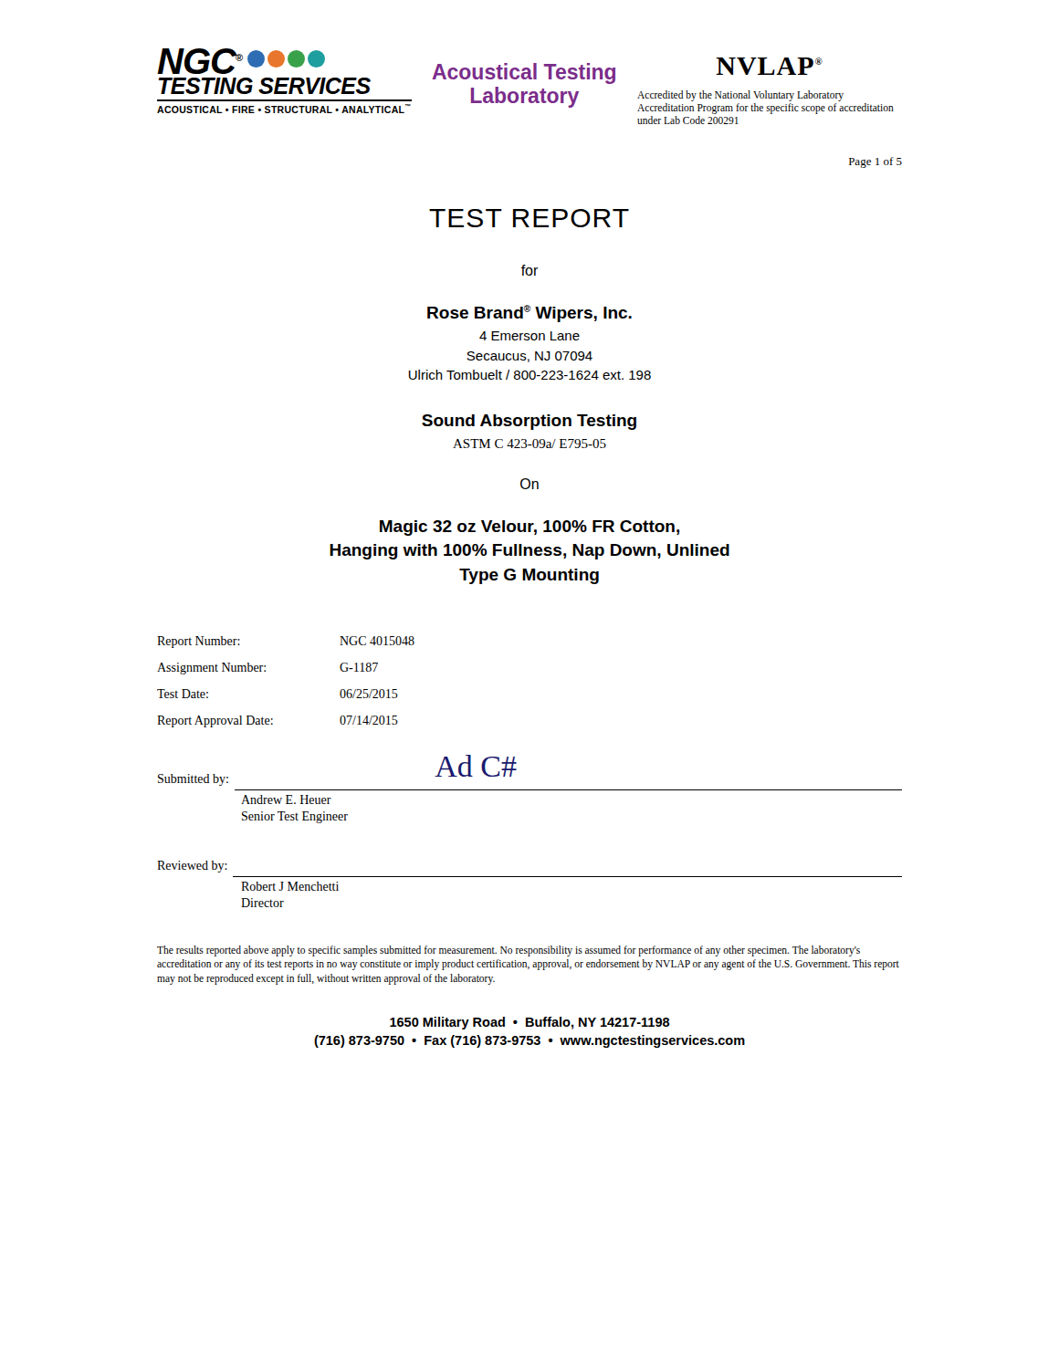NGC®
TESTING SERVICES
ACOUSTICAL • FIRE • STRUCTURAL • ANALYTICAL™
Acoustical Testing
Laboratory
NVLAP®
Accredited by the National Voluntary Laboratory Accreditation Program for the specific scope of accreditation under Lab Code 200291
Page 1 of 5
TEST REPORT
for
Rose Brand® Wipers, Inc.
4 Emerson Lane
Secaucus, NJ 07094
Ulrich Tombuelt / 800-223-1624 ext. 198
Sound Absorption Testing
ASTM C 423-09a/ E795-05
On
Magic 32 oz Velour, 100% FR Cotton,
Hanging with 100% Fullness, Nap Down, Unlined
Type G Mounting
| Report Number: | NGC 4015048 |
| Assignment Number: | G-1187 |
| Test Date: | 06/25/2015 |
| Report Approval Date: | 07/14/2015 |
Submitted by:
Ad C#
Andrew E. Heuer
Senior Test Engineer
Reviewed by:
 
Robert J Menchetti
Director
The results reported above apply to specific samples submitted for measurement. No responsibility is assumed for performance of any other specimen. The laboratory's accreditation or any of its test reports in no way constitute or imply product certification, approval, or endorsement by NVLAP or any agent of the U.S. Government. This report may not be reproduced except in full, without written approval of the laboratory.
1650 Military Road • Buffalo, NY 14217-1198
(716) 873-9750 • Fax (716) 873-9753 • www.ngctestingservices.com